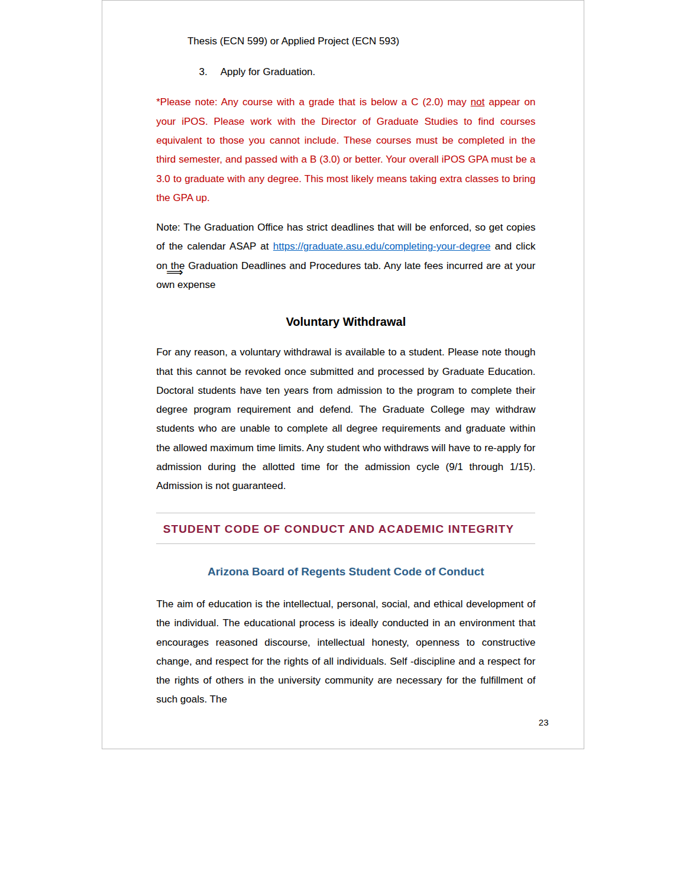Thesis (ECN 599) or Applied Project (ECN 593)
Apply for Graduation.
⟹ *Please note: Any course with a grade that is below a C (2.0) may not appear on your iPOS. Please work with the Director of Graduate Studies to find courses equivalent to those you cannot include. These courses must be completed in the third semester, and passed with a B (3.0) or better. Your overall iPOS GPA must be a 3.0 to graduate with any degree. This most likely means taking extra classes to bring the GPA up.
Note: The Graduation Office has strict deadlines that will be enforced, so get copies of the calendar ASAP at https://graduate.asu.edu/completing-your-degree and click on the Graduation Deadlines and Procedures tab. Any late fees incurred are at your own expense
Voluntary Withdrawal
For any reason, a voluntary withdrawal is available to a student. Please note though that this cannot be revoked once submitted and processed by Graduate Education. Doctoral students have ten years from admission to the program to complete their degree program requirement and defend. The Graduate College may withdraw students who are unable to complete all degree requirements and graduate within the allowed maximum time limits. Any student who withdraws will have to re-apply for admission during the allotted time for the admission cycle (9/1 through 1/15). Admission is not guaranteed.
Student Code of Conduct and Academic Integrity
Arizona Board of Regents Student Code of Conduct
The aim of education is the intellectual, personal, social, and ethical development of the individual. The educational process is ideally conducted in an environment that encourages reasoned discourse, intellectual honesty, openness to constructive change, and respect for the rights of all individuals. Self -discipline and a respect for the rights of others in the university community are necessary for the fulfillment of such goals. The
23